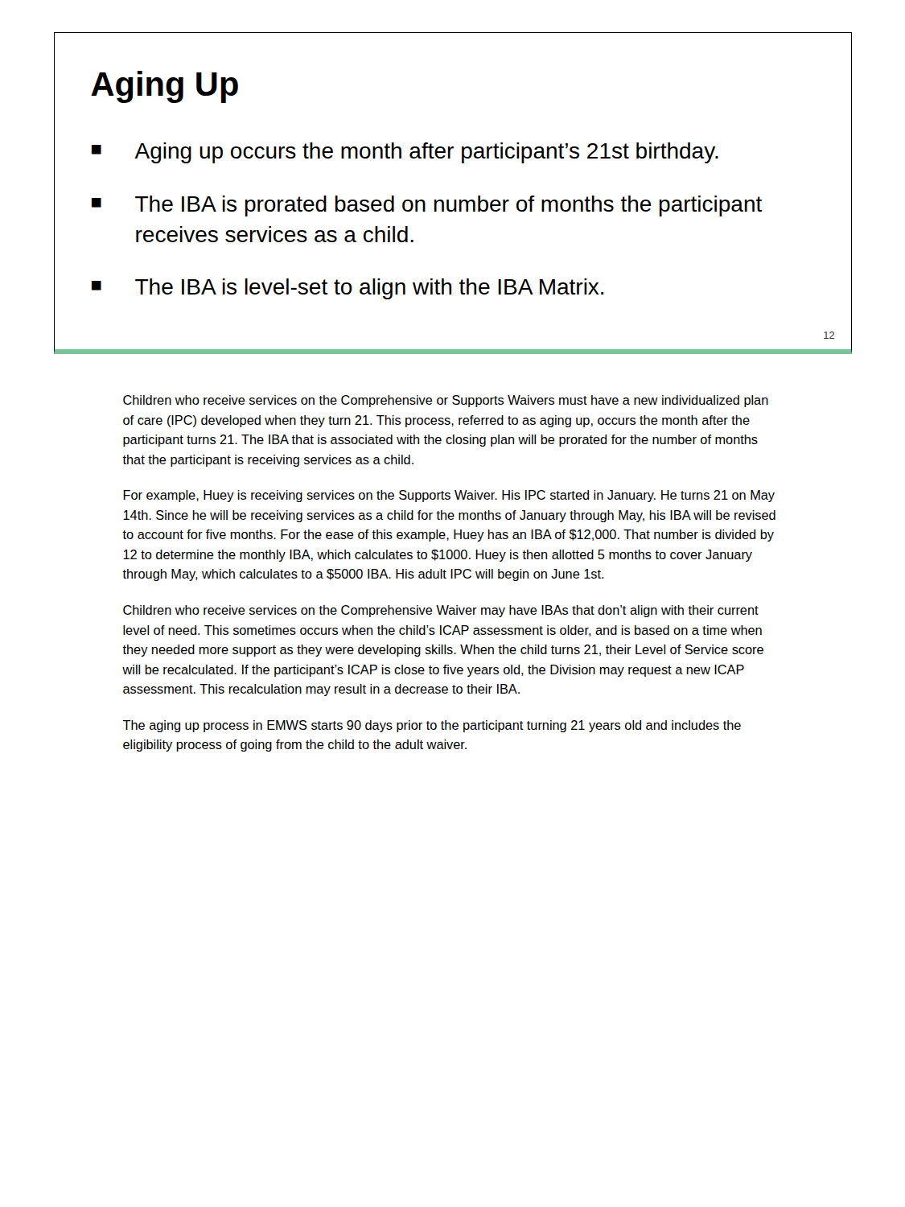Aging Up
Aging up occurs the month after participant’s 21st birthday.
The IBA is prorated based on number of months the participant receives services as a child.
The IBA is level-set to align with the IBA Matrix.
12
Children who receive services on the Comprehensive or Supports Waivers must have a new individualized plan of care (IPC) developed when they turn 21. This process, referred to as aging up, occurs the month after the participant turns 21. The IBA that is associated with the closing plan will be prorated for the number of months that the participant is receiving services as a child.
For example, Huey is receiving services on the Supports Waiver. His IPC started in January. He turns 21 on May 14th. Since he will be receiving services as a child for the months of January through May, his IBA will be revised to account for five months. For the ease of this example, Huey has an IBA of $12,000. That number is divided by 12 to determine the monthly IBA, which calculates to $1000. Huey is then allotted 5 months to cover January through May, which calculates to a $5000 IBA. His adult IPC will begin on June 1st.
Children who receive services on the Comprehensive Waiver may have IBAs that don’t align with their current level of need. This sometimes occurs when the child’s ICAP assessment is older, and is based on a time when they needed more support as they were developing skills. When the child turns 21, their Level of Service score will be recalculated. If the participant’s ICAP is close to five years old, the Division may request a new ICAP assessment. This recalculation may result in a decrease to their IBA.
The aging up process in EMWS starts 90 days prior to the participant turning 21 years old and includes the eligibility process of going from the child to the adult waiver.